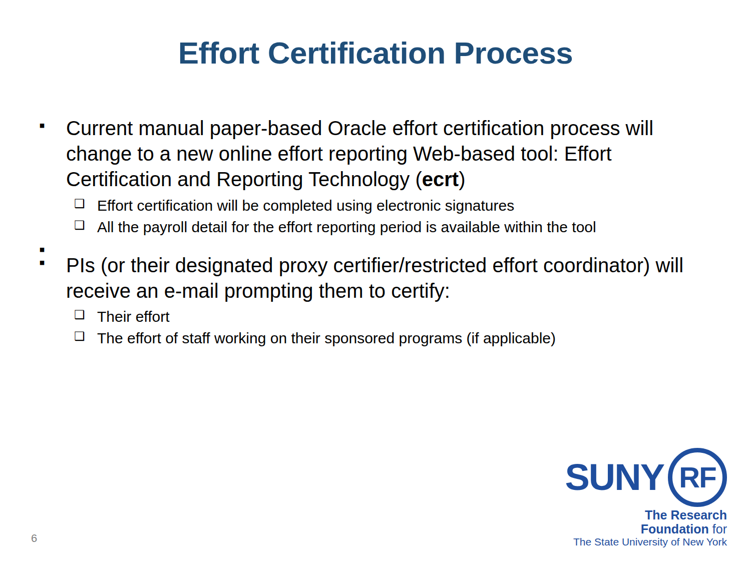Effort Certification Process
Current manual paper-based Oracle effort certification process will change to a new online effort reporting Web-based tool: Effort Certification and Reporting Technology (ecrt)
Effort certification will be completed using electronic signatures
All the payroll detail for the effort reporting period is available within the tool
PIs (or their designated proxy certifier/restricted effort coordinator) will receive an e-mail prompting them to certify:
Their effort
The effort of staff working on their sponsored programs (if applicable)
6
SUNY RF
The Research
Foundation for
The State University of New York